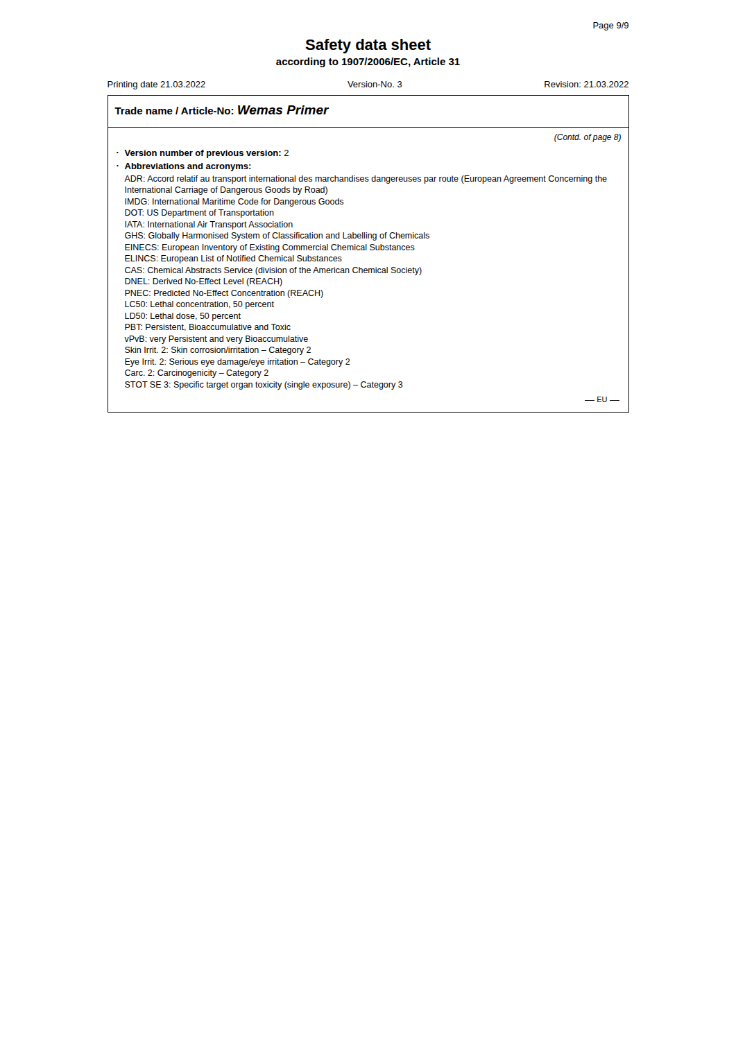Page 9/9
Safety data sheet
according to 1907/2006/EC, Article 31
Printing date 21.03.2022
Version-No. 3
Revision: 21.03.2022
Trade name / Article-No: Wemas Primer
(Contd. of page 8)
Version number of previous version: 2
Abbreviations and acronyms:
ADR: Accord relatif au transport international des marchandises dangereuses par route (European Agreement Concerning the International Carriage of Dangerous Goods by Road)
IMDG: International Maritime Code for Dangerous Goods
DOT: US Department of Transportation
IATA: International Air Transport Association
GHS: Globally Harmonised System of Classification and Labelling of Chemicals
EINECS: European Inventory of Existing Commercial Chemical Substances
ELINCS: European List of Notified Chemical Substances
CAS: Chemical Abstracts Service (division of the American Chemical Society)
DNEL: Derived No-Effect Level (REACH)
PNEC: Predicted No-Effect Concentration (REACH)
LC50: Lethal concentration, 50 percent
LD50: Lethal dose, 50 percent
PBT: Persistent, Bioaccumulative and Toxic
vPvB: very Persistent and very Bioaccumulative
Skin Irrit. 2: Skin corrosion/irritation – Category 2
Eye Irrit. 2: Serious eye damage/eye irritation – Category 2
Carc. 2: Carcinogenicity – Category 2
STOT SE 3: Specific target organ toxicity (single exposure) – Category 3
EU